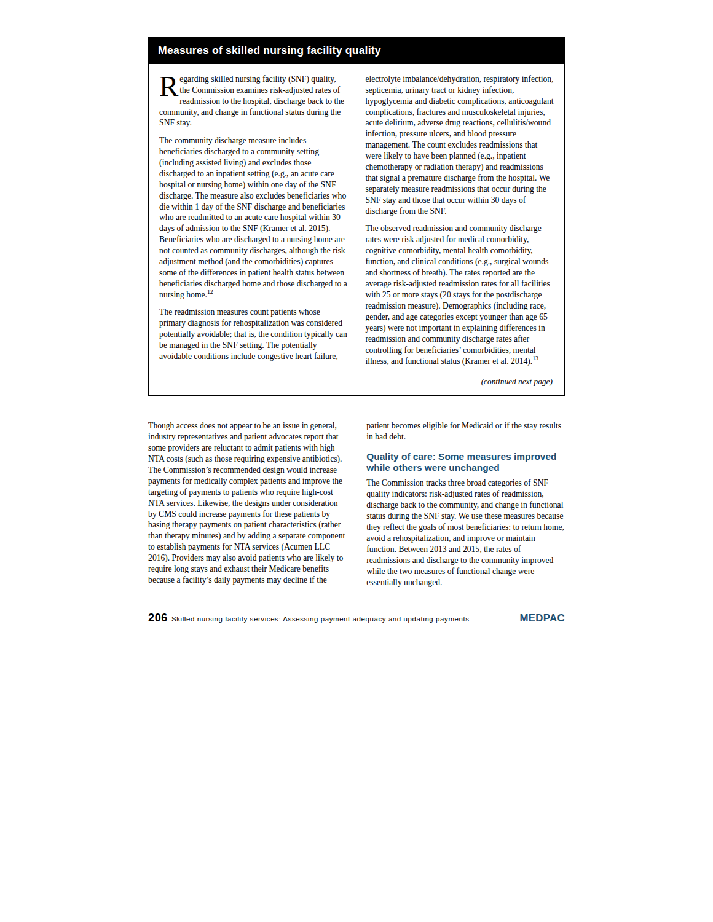Measures of skilled nursing facility quality
Regarding skilled nursing facility (SNF) quality, the Commission examines risk-adjusted rates of readmission to the hospital, discharge back to the community, and change in functional status during the SNF stay.
The community discharge measure includes beneficiaries discharged to a community setting (including assisted living) and excludes those discharged to an inpatient setting (e.g., an acute care hospital or nursing home) within one day of the SNF discharge. The measure also excludes beneficiaries who die within 1 day of the SNF discharge and beneficiaries who are readmitted to an acute care hospital within 30 days of admission to the SNF (Kramer et al. 2015). Beneficiaries who are discharged to a nursing home are not counted as community discharges, although the risk adjustment method (and the comorbidities) captures some of the differences in patient health status between beneficiaries discharged home and those discharged to a nursing home.12
The readmission measures count patients whose primary diagnosis for rehospitalization was considered potentially avoidable; that is, the condition typically can be managed in the SNF setting. The potentially avoidable conditions include congestive heart failure, electrolyte imbalance/dehydration, respiratory infection, septicemia, urinary tract or kidney infection, hypoglycemia and diabetic complications, anticoagulant complications, fractures and musculoskeletal injuries, acute delirium, adverse drug reactions, cellulitis/wound infection, pressure ulcers, and blood pressure management. The count excludes readmissions that were likely to have been planned (e.g., inpatient chemotherapy or radiation therapy) and readmissions that signal a premature discharge from the hospital. We separately measure readmissions that occur during the SNF stay and those that occur within 30 days of discharge from the SNF.
The observed readmission and community discharge rates were risk adjusted for medical comorbidity, cognitive comorbidity, mental health comorbidity, function, and clinical conditions (e.g., surgical wounds and shortness of breath). The rates reported are the average risk-adjusted readmission rates for all facilities with 25 or more stays (20 stays for the postdischarge readmission measure). Demographics (including race, gender, and age categories except younger than age 65 years) were not important in explaining differences in readmission and community discharge rates after controlling for beneficiaries’ comorbidities, mental illness, and functional status (Kramer et al. 2014).13
(continued next page)
Though access does not appear to be an issue in general, industry representatives and patient advocates report that some providers are reluctant to admit patients with high NTA costs (such as those requiring expensive antibiotics). The Commission’s recommended design would increase payments for medically complex patients and improve the targeting of payments to patients who require high-cost NTA services. Likewise, the designs under consideration by CMS could increase payments for these patients by basing therapy payments on patient characteristics (rather than therapy minutes) and by adding a separate component to establish payments for NTA services (Acumen LLC 2016). Providers may also avoid patients who are likely to require long stays and exhaust their Medicare benefits because a facility’s daily payments may decline if the patient becomes eligible for Medicaid or if the stay results in bad debt.
Quality of care: Some measures improved while others were unchanged
The Commission tracks three broad categories of SNF quality indicators: risk-adjusted rates of readmission, discharge back to the community, and change in functional status during the SNF stay. We use these measures because they reflect the goals of most beneficiaries: to return home, avoid a rehospitalization, and improve or maintain function. Between 2013 and 2015, the rates of readmissions and discharge to the community improved while the two measures of functional change were essentially unchanged.
206 Skilled nursing facility services: Assessing payment adequacy and updating payments
MEDPAC